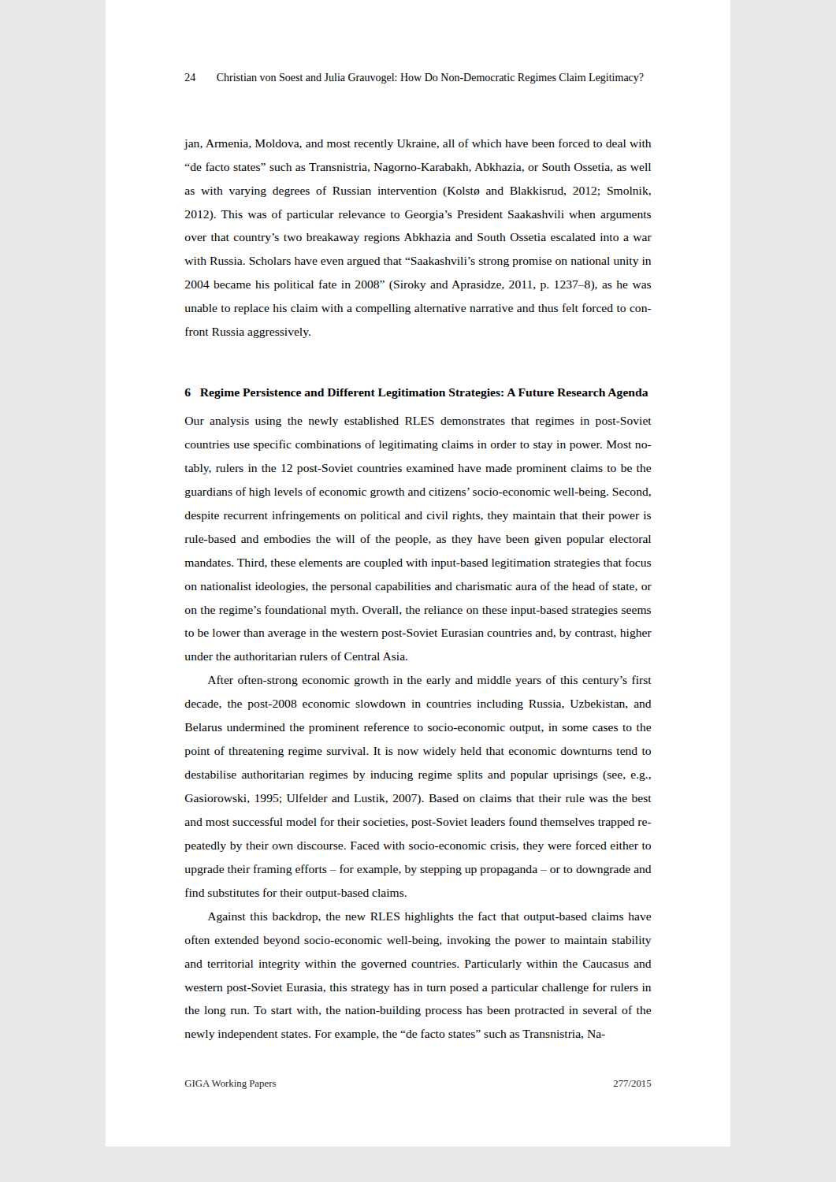24
Christian von Soest and Julia Grauvogel: How Do Non-Democratic Regimes Claim Legitimacy?
jan, Armenia, Moldova, and most recently Ukraine, all of which have been forced to deal with “de facto states” such as Transnistria, Nagorno-Karabakh, Abkhazia, or South Ossetia, as well as with varying degrees of Russian intervention (Kolstø and Blakkisrud, 2012; Smolnik, 2012). This was of particular relevance to Georgia’s President Saakashvili when arguments over that country’s two breakaway regions Abkhazia and South Ossetia escalated into a war with Russia. Scholars have even argued that “Saakashvili’s strong promise on national unity in 2004 became his political fate in 2008” (Siroky and Aprasidze, 2011, p. 1237–8), as he was unable to replace his claim with a compelling alternative narrative and thus felt forced to confront Russia aggressively.
6 Regime Persistence and Different Legitimation Strategies: A Future Research Agenda
Our analysis using the newly established RLES demonstrates that regimes in post-Soviet countries use specific combinations of legitimating claims in order to stay in power. Most notably, rulers in the 12 post-Soviet countries examined have made prominent claims to be the guardians of high levels of economic growth and citizens’ socio-economic well-being. Second, despite recurrent infringements on political and civil rights, they maintain that their power is rule-based and embodies the will of the people, as they have been given popular electoral mandates. Third, these elements are coupled with input-based legitimation strategies that focus on nationalist ideologies, the personal capabilities and charismatic aura of the head of state, or on the regime’s foundational myth. Overall, the reliance on these input-based strategies seems to be lower than average in the western post-Soviet Eurasian countries and, by contrast, higher under the authoritarian rulers of Central Asia.
After often-strong economic growth in the early and middle years of this century’s first decade, the post-2008 economic slowdown in countries including Russia, Uzbekistan, and Belarus undermined the prominent reference to socio-economic output, in some cases to the point of threatening regime survival. It is now widely held that economic downturns tend to destabilise authoritarian regimes by inducing regime splits and popular uprisings (see, e.g., Gasiorowski, 1995; Ulfelder and Lustik, 2007). Based on claims that their rule was the best and most successful model for their societies, post-Soviet leaders found themselves trapped repeatedly by their own discourse. Faced with socio-economic crisis, they were forced either to upgrade their framing efforts – for example, by stepping up propaganda – or to downgrade and find substitutes for their output-based claims.
Against this backdrop, the new RLES highlights the fact that output-based claims have often extended beyond socio-economic well-being, invoking the power to maintain stability and territorial integrity within the governed countries. Particularly within the Caucasus and western post-Soviet Eurasia, this strategy has in turn posed a particular challenge for rulers in the long run. To start with, the nation-building process has been protracted in several of the newly independent states. For example, the “de facto states” such as Transnistria, Na-
GIGA Working Papers
277/2015